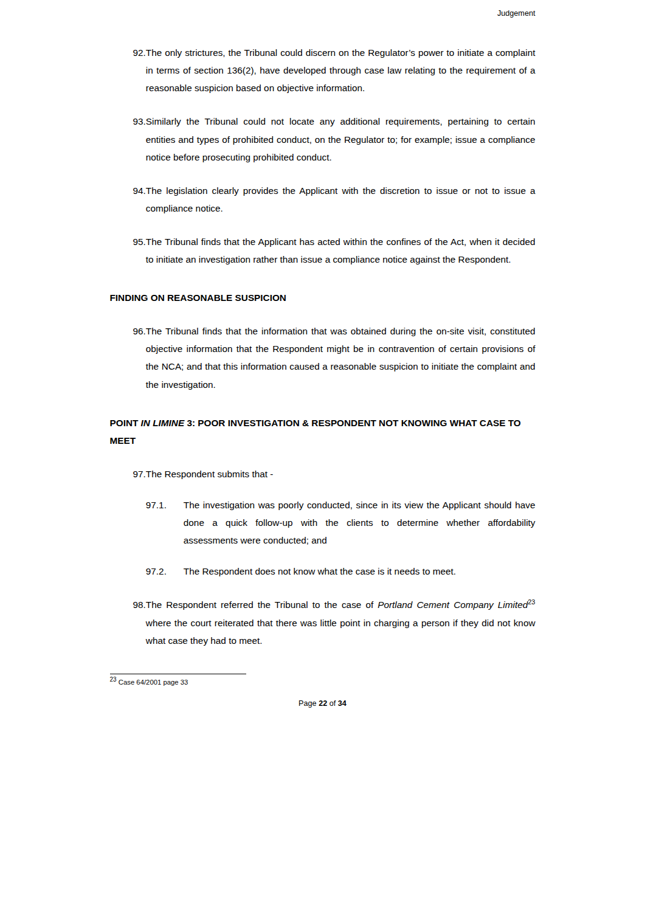Judgement
92. The only strictures, the Tribunal could discern on the Regulator’s power to initiate a complaint in terms of section 136(2), have developed through case law relating to the requirement of a reasonable suspicion based on objective information.
93. Similarly the Tribunal could not locate any additional requirements, pertaining to certain entities and types of prohibited conduct, on the Regulator to; for example; issue a compliance notice before prosecuting prohibited conduct.
94. The legislation clearly provides the Applicant with the discretion to issue or not to issue a compliance notice.
95. The Tribunal finds that the Applicant has acted within the confines of the Act, when it decided to initiate an investigation rather than issue a compliance notice against the Respondent.
Finding on reasonable suspicion
96. The Tribunal finds that the information that was obtained during the on-site visit, constituted objective information that the Respondent might be in contravention of certain provisions of the NCA; and that this information caused a reasonable suspicion to initiate the complaint and the investigation.
Point in limine 3: Poor investigation & Respondent not knowing what case to meet
97. The Respondent submits that -
97.1. The investigation was poorly conducted, since in its view the Applicant should have done a quick follow-up with the clients to determine whether affordability assessments were conducted; and
97.2. The Respondent does not know what the case is it needs to meet.
98. The Respondent referred the Tribunal to the case of Portland Cement Company Limited23 where the court reiterated that there was little point in charging a person if they did not know what case they had to meet.
23 Case 64/2001 page 33
Page 22 of 34